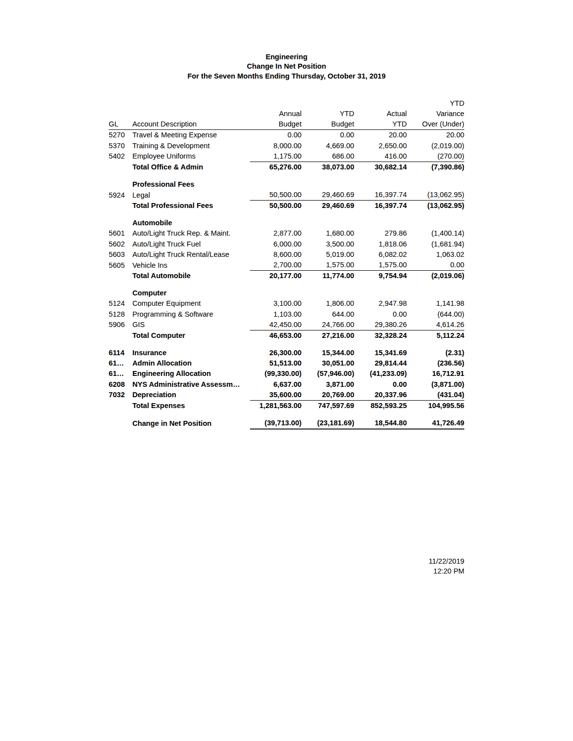Engineering
Change In Net Position
For the Seven Months Ending Thursday, October 31, 2019
| | | | | | YTD |
| --- | --- | --- | --- | --- | --- |
| | | Annual | YTD | Actual | Variance |
| GL | Account Description | Budget | Budget | YTD | Over (Under) |
| 5270 | Travel & Meeting Expense | 0.00 | 0.00 | 20.00 | 20.00 |
| 5370 | Training & Development | 8,000.00 | 4,669.00 | 2,650.00 | (2,019.00) |
| 5402 | Employee Uniforms | 1,175.00 | 686.00 | 416.00 | (270.00) |
| | Total Office & Admin | 65,276.00 | 38,073.00 | 30,682.14 | (7,390.86) |
| | Professional Fees | | | | |
| 5924 | Legal | 50,500.00 | 29,460.69 | 16,397.74 | (13,062.95) |
| | Total Professional Fees | 50,500.00 | 29,460.69 | 16,397.74 | (13,062.95) |
| | Automobile | | | | |
| 5601 | Auto/Light Truck Rep. & Maint. | 2,877.00 | 1,680.00 | 279.86 | (1,400.14) |
| 5602 | Auto/Light Truck Fuel | 6,000.00 | 3,500.00 | 1,818.06 | (1,681.94) |
| 5603 | Auto/Light Truck Rental/Lease | 8,600.00 | 5,019.00 | 6,082.02 | 1,063.02 |
| 5605 | Vehicle Ins | 2,700.00 | 1,575.00 | 1,575.00 | 0.00 |
| | Total Automobile | 20,177.00 | 11,774.00 | 9,754.94 | (2,019.06) |
| | Computer | | | | |
| 5124 | Computer Equipment | 3,100.00 | 1,806.00 | 2,947.98 | 1,141.98 |
| 5128 | Programming & Software | 1,103.00 | 644.00 | 0.00 | (644.00) |
| 5906 | GIS | 42,450.00 | 24,766.00 | 29,380.26 | 4,614.26 |
| | Total Computer | 46,653.00 | 27,216.00 | 32,328.24 | 5,112.24 |
| 6114 | Insurance | 26,300.00 | 15,344.00 | 15,341.69 | (2.31) |
| 61… | Admin Allocation | 51,513.00 | 30,051.00 | 29,814.44 | (236.56) |
| 61… | Engineering Allocation | (99,330.00) | (57,946.00) | (41,233.09) | 16,712.91 |
| 6208 | NYS Administrative Assessm… | 6,637.00 | 3,871.00 | 0.00 | (3,871.00) |
| 7032 | Depreciation | 35,600.00 | 20,769.00 | 20,337.96 | (431.04) |
| | Total Expenses | 1,281,563.00 | 747,597.69 | 852,593.25 | 104,995.56 |
| | Change in Net Position | (39,713.00) | (23,181.69) | 18,544.80 | 41,726.49 |
11/22/2019
12:20 PM